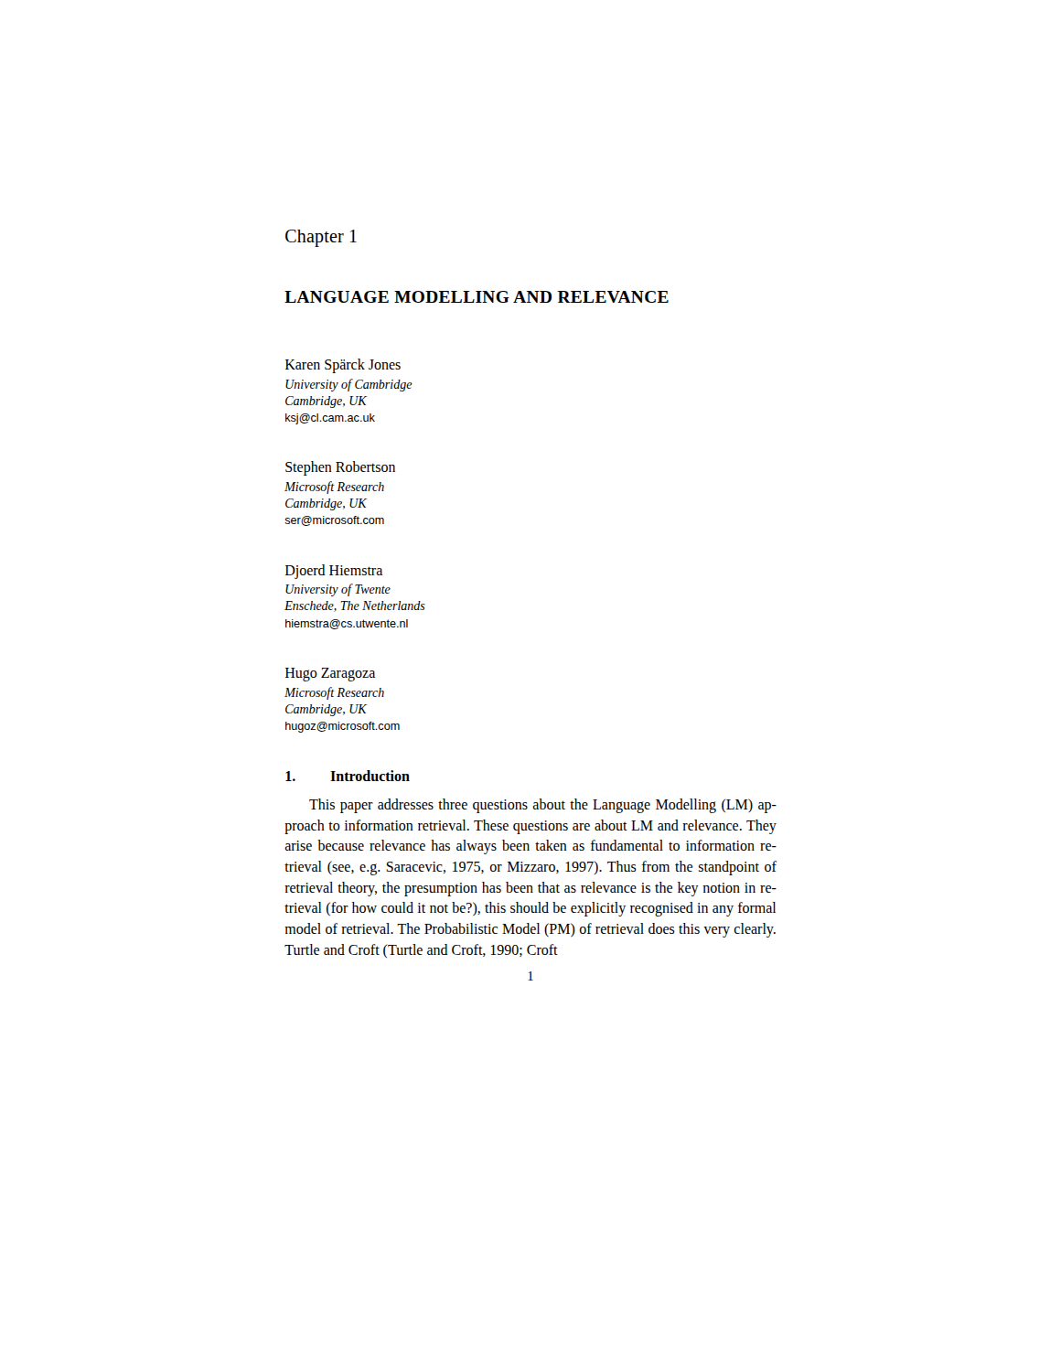Chapter 1
LANGUAGE MODELLING AND RELEVANCE
Karen Spärck Jones
University of Cambridge
Cambridge, UK
ksj@cl.cam.ac.uk
Stephen Robertson
Microsoft Research
Cambridge, UK
ser@microsoft.com
Djoerd Hiemstra
University of Twente
Enschede, The Netherlands
hiemstra@cs.utwente.nl
Hugo Zaragoza
Microsoft Research
Cambridge, UK
hugoz@microsoft.com
1. Introduction
This paper addresses three questions about the Language Modelling (LM) approach to information retrieval. These questions are about LM and relevance. They arise because relevance has always been taken as fundamental to information retrieval (see, e.g. Saracevic, 1975, or Mizzaro, 1997). Thus from the standpoint of retrieval theory, the presumption has been that as relevance is the key notion in retrieval (for how could it not be?), this should be explicitly recognised in any formal model of retrieval. The Probabilistic Model (PM) of retrieval does this very clearly. Turtle and Croft (Turtle and Croft, 1990; Croft
1